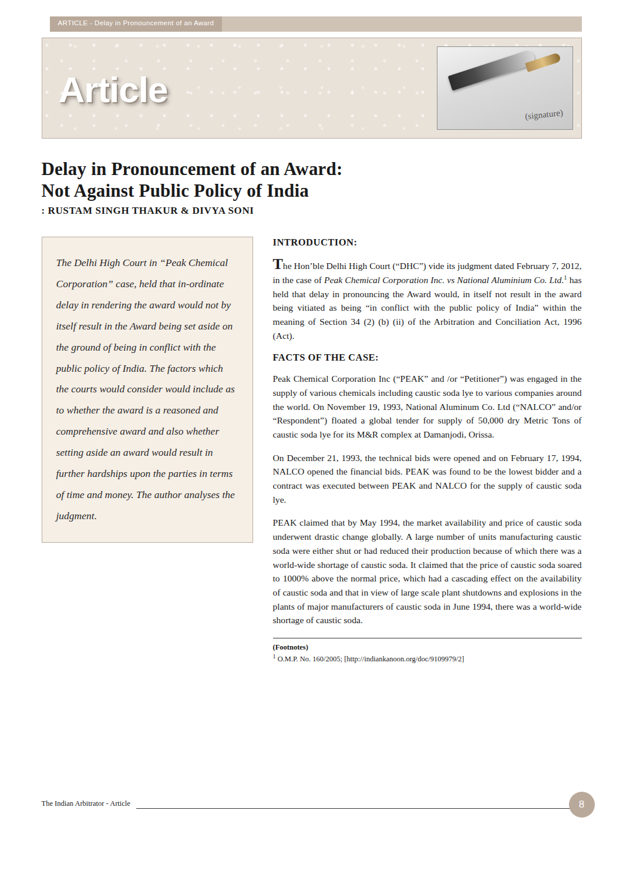ARTICLE - Delay in Pronouncement of an Award
Article
(signature)
Delay in Pronouncement of an Award: Not Against Public Policy of India
: RUSTAM SINGH THAKUR & DIVYA SONI
The Delhi High Court in “Peak Chemical Corporation” case, held that in-ordinate delay in rendering the award would not by itself result in the Award being set aside on the ground of being in conflict with the public policy of India. The factors which the courts would consider would include as to whether the award is a reasoned and comprehensive award and also whether setting aside an award would result in further hardships upon the parties in terms of time and money. The author analyses the judgment.
INTRODUCTION:
The Hon’ble Delhi High Court (“DHC”) vide its judgment dated February 7, 2012, in the case of Peak Chemical Corporation Inc. vs National Aluminium Co. Ltd.1 has held that delay in pronouncing the Award would, in itself not result in the award being vitiated as being “in conflict with the public policy of India” within the meaning of Section 34 (2) (b) (ii) of the Arbitration and Conciliation Act, 1996 (Act).
FACTS OF THE CASE:
Peak Chemical Corporation Inc (“PEAK” and /or “Petitioner”) was engaged in the supply of various chemicals including caustic soda lye to various companies around the world. On November 19, 1993, National Aluminum Co. Ltd (“NALCO” and/or “Respondent”) floated a global tender for supply of 50,000 dry Metric Tons of caustic soda lye for its M&R complex at Damanjodi, Orissa.
On December 21, 1993, the technical bids were opened and on February 17, 1994, NALCO opened the financial bids. PEAK was found to be the lowest bidder and a contract was executed between PEAK and NALCO for the supply of caustic soda lye.
PEAK claimed that by May 1994, the market availability and price of caustic soda underwent drastic change globally. A large number of units manufacturing caustic soda were either shut or had reduced their production because of which there was a world-wide shortage of caustic soda. It claimed that the price of caustic soda soared to 1000% above the normal price, which had a cascading effect on the availability of caustic soda and that in view of large scale plant shutdowns and explosions in the plants of major manufacturers of caustic soda in June 1994, there was a world-wide shortage of caustic soda.
(Footnotes)
1 O.M.P. No. 160/2005; [http://indiankanoon.org/doc/9109979/2]
The Indian Arbitrator - Article
8